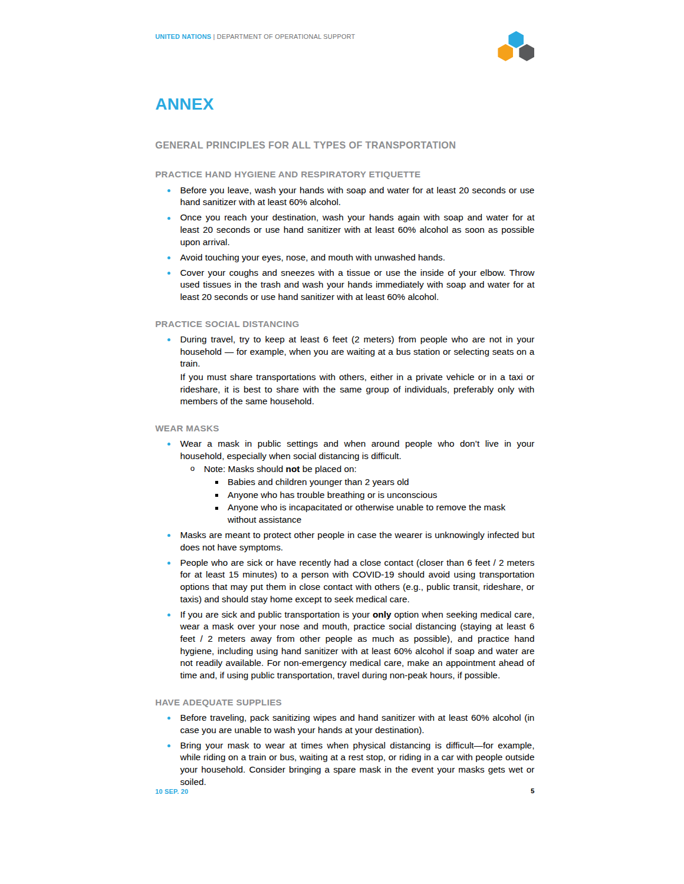United Nations | Department of Operational Support
ANNEX
General principles for all types of transportation
Practice hand hygiene and respiratory etiquette
Before you leave, wash your hands with soap and water for at least 20 seconds or use hand sanitizer with at least 60% alcohol.
Once you reach your destination, wash your hands again with soap and water for at least 20 seconds or use hand sanitizer with at least 60% alcohol as soon as possible upon arrival.
Avoid touching your eyes, nose, and mouth with unwashed hands.
Cover your coughs and sneezes with a tissue or use the inside of your elbow. Throw used tissues in the trash and wash your hands immediately with soap and water for at least 20 seconds or use hand sanitizer with at least 60% alcohol.
Practice social distancing
During travel, try to keep at least 6 feet (2 meters) from people who are not in your household — for example, when you are waiting at a bus station or selecting seats on a train.
If you must share transportations with others, either in a private vehicle or in a taxi or rideshare, it is best to share with the same group of individuals, preferably only with members of the same household.
Wear masks
Wear a mask in public settings and when around people who don’t live in your household, especially when social distancing is difficult.
Note: Masks should not be placed on:
Babies and children younger than 2 years old
Anyone who has trouble breathing or is unconscious
Anyone who is incapacitated or otherwise unable to remove the mask without assistance
Masks are meant to protect other people in case the wearer is unknowingly infected but does not have symptoms.
People who are sick or have recently had a close contact (closer than 6 feet / 2 meters for at least 15 minutes) to a person with COVID-19 should avoid using transportation options that may put them in close contact with others (e.g., public transit, rideshare, or taxis) and should stay home except to seek medical care.
If you are sick and public transportation is your only option when seeking medical care, wear a mask over your nose and mouth, practice social distancing (staying at least 6 feet / 2 meters away from other people as much as possible), and practice hand hygiene, including using hand sanitizer with at least 60% alcohol if soap and water are not readily available. For non-emergency medical care, make an appointment ahead of time and, if using public transportation, travel during non-peak hours, if possible.
Have adequate supplies
Before traveling, pack sanitizing wipes and hand sanitizer with at least 60% alcohol (in case you are unable to wash your hands at your destination).
Bring your mask to wear at times when physical distancing is difficult—for example, while riding on a train or bus, waiting at a rest stop, or riding in a car with people outside your household. Consider bringing a spare mask in the event your masks gets wet or soiled.
10 SEP. 20
5